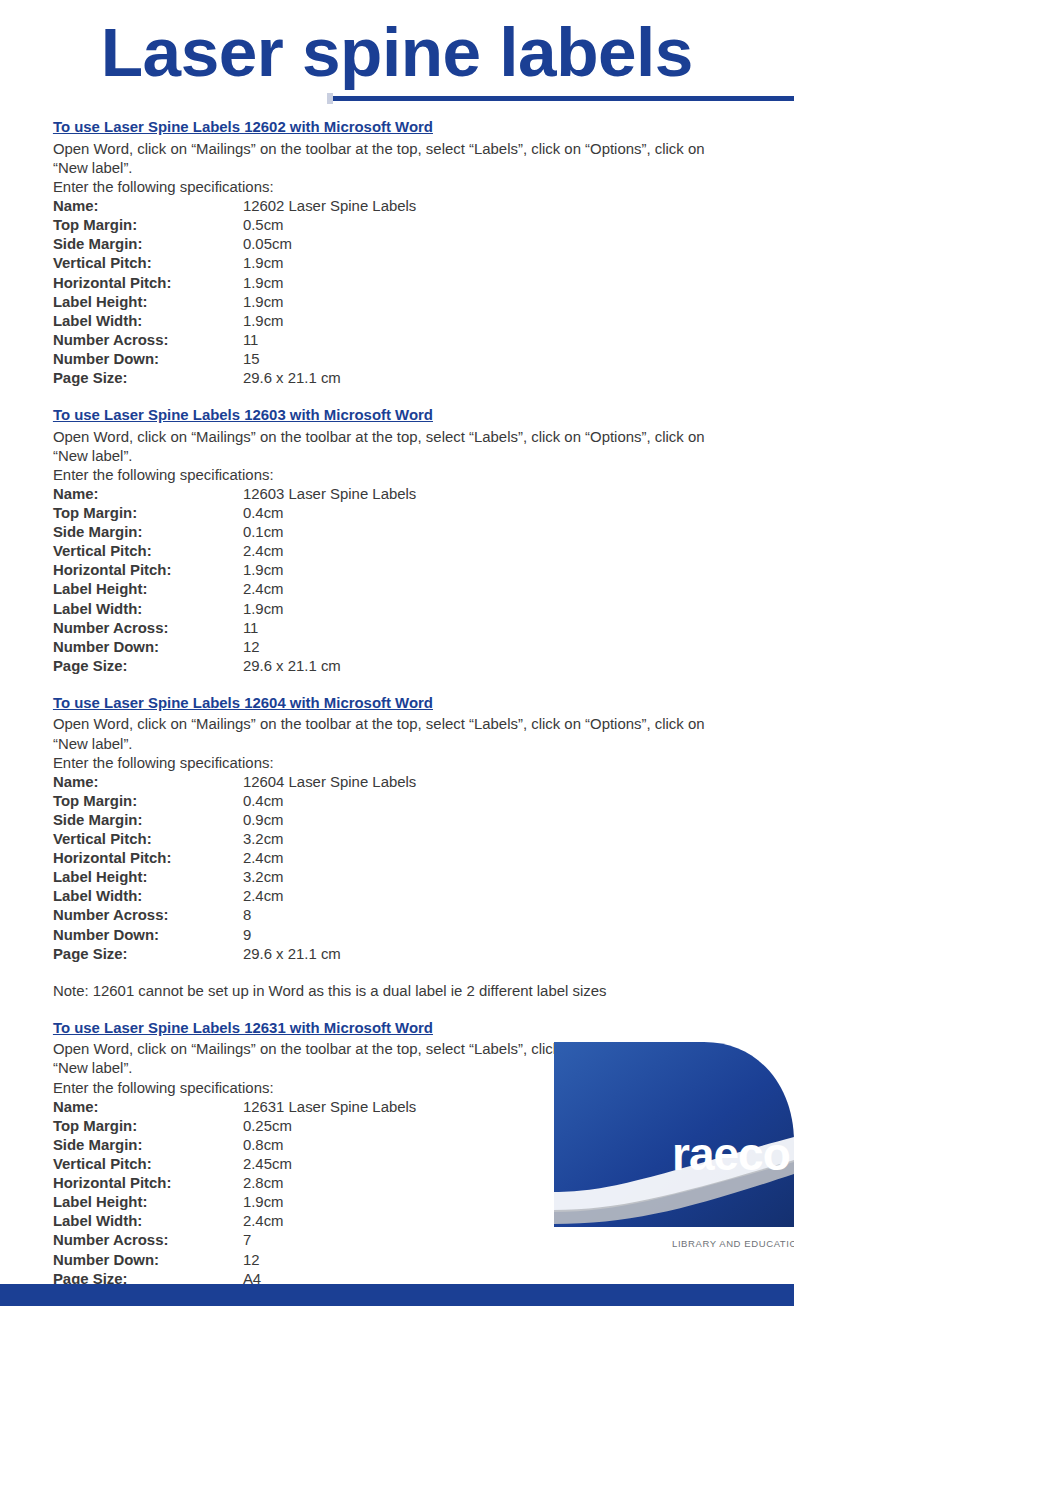Laser spine labels
To use Laser Spine Labels 12602 with Microsoft Word
Open Word, click on “Mailings” on the toolbar at the top, select “Labels”, click on “Options”, click on “New label”.
Enter the following specifications:
| Name: | 12602 Laser Spine Labels |
| Top Margin: | 0.5cm |
| Side Margin: | 0.05cm |
| Vertical Pitch: | 1.9cm |
| Horizontal Pitch: | 1.9cm |
| Label Height: | 1.9cm |
| Label Width: | 1.9cm |
| Number Across: | 11 |
| Number Down: | 15 |
| Page Size: | 29.6 x 21.1 cm |
To use Laser Spine Labels 12603 with Microsoft Word
Open Word, click on “Mailings” on the toolbar at the top, select “Labels”, click on “Options”, click on “New label”.
Enter the following specifications:
| Name: | 12603 Laser Spine Labels |
| Top Margin: | 0.4cm |
| Side Margin: | 0.1cm |
| Vertical Pitch: | 2.4cm |
| Horizontal Pitch: | 1.9cm |
| Label Height: | 2.4cm |
| Label Width: | 1.9cm |
| Number Across: | 11 |
| Number Down: | 12 |
| Page Size: | 29.6 x 21.1 cm |
To use Laser Spine Labels 12604 with Microsoft Word
Open Word, click on “Mailings” on the toolbar at the top, select “Labels”, click on “Options”, click on “New label”.
Enter the following specifications:
| Name: | 12604 Laser Spine Labels |
| Top Margin: | 0.4cm |
| Side Margin: | 0.9cm |
| Vertical Pitch: | 3.2cm |
| Horizontal Pitch: | 2.4cm |
| Label Height: | 3.2cm |
| Label Width: | 2.4cm |
| Number Across: | 8 |
| Number Down: | 9 |
| Page Size: | 29.6 x 21.1 cm |
Note: 12601 cannot be set up in Word as this is a dual label ie 2 different label sizes
To use Laser Spine Labels 12631 with Microsoft Word
Open Word, click on “Mailings” on the toolbar at the top, select “Labels”, click on “Options”, click on “New label”.
Enter the following specifications:
| Name: | 12631 Laser Spine Labels |
| Top Margin: | 0.25cm |
| Side Margin: | 0.8cm |
| Vertical Pitch: | 2.45cm |
| Horizontal Pitch: | 2.8cm |
| Label Height: | 1.9cm |
| Label Width: | 2.4cm |
| Number Across: | 7 |
| Number Down: | 12 |
| Page Size: | A4 |
raeco LIBRARY AND EDUCATION SOLUTIONS